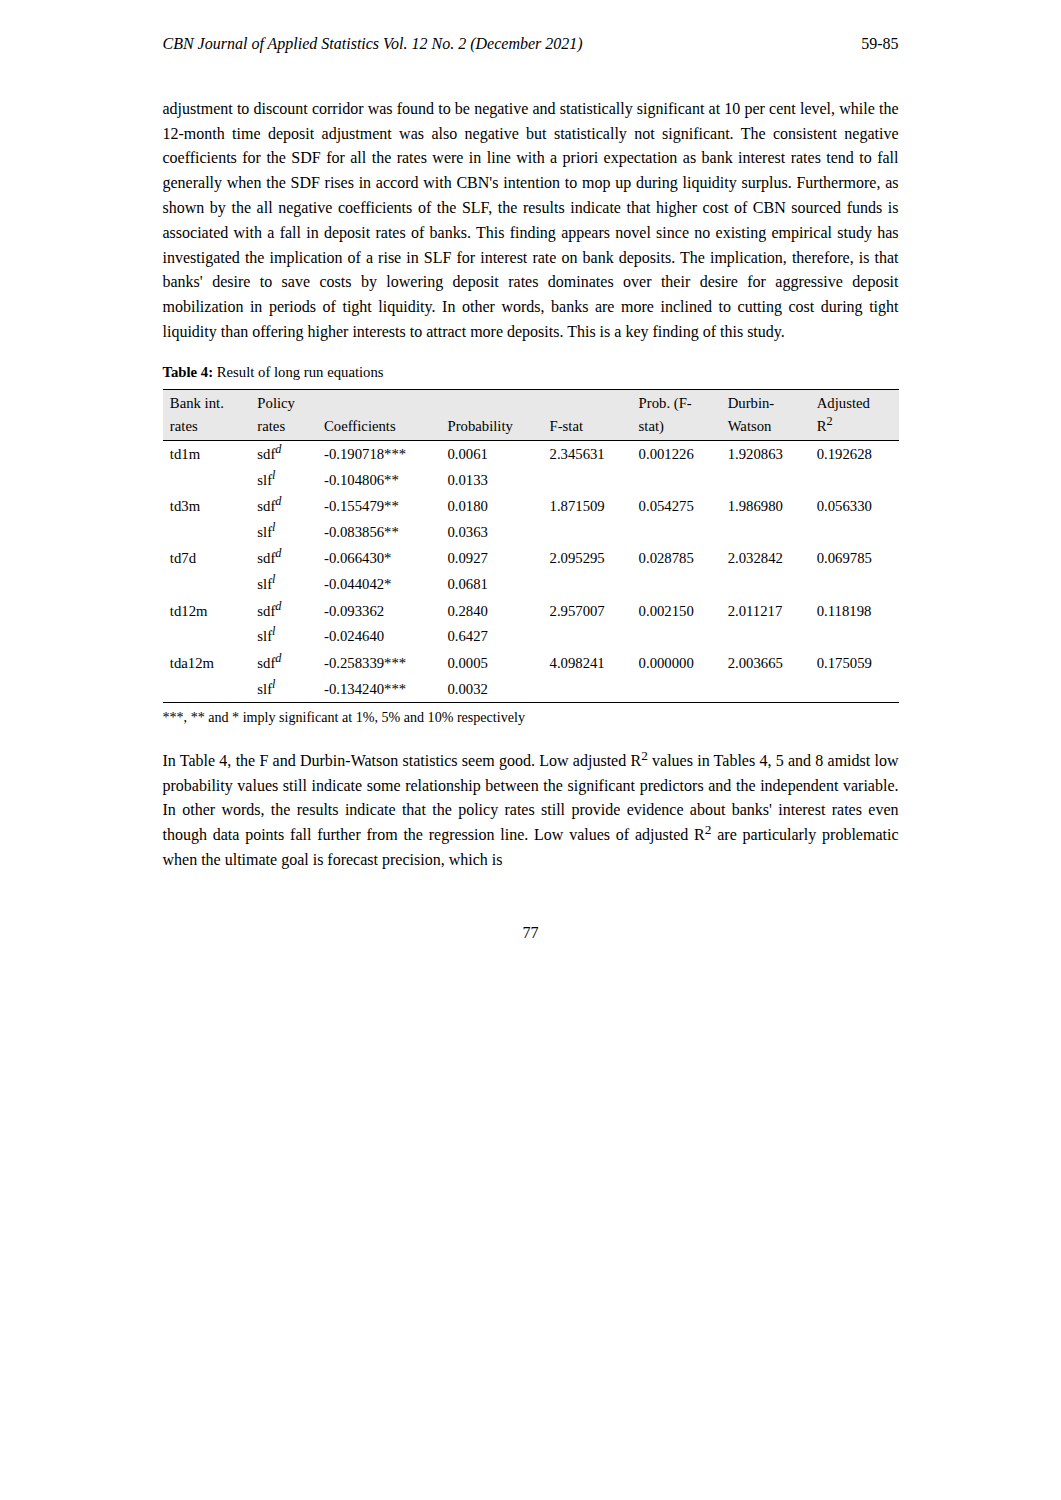CBN Journal of Applied Statistics Vol. 12 No. 2 (December 2021) 59-85
adjustment to discount corridor was found to be negative and statistically significant at 10 per cent level, while the 12-month time deposit adjustment was also negative but statistically not significant. The consistent negative coefficients for the SDF for all the rates were in line with a priori expectation as bank interest rates tend to fall generally when the SDF rises in accord with CBN's intention to mop up during liquidity surplus. Furthermore, as shown by the all negative coefficients of the SLF, the results indicate that higher cost of CBN sourced funds is associated with a fall in deposit rates of banks. This finding appears novel since no existing empirical study has investigated the implication of a rise in SLF for interest rate on bank deposits. The implication, therefore, is that banks' desire to save costs by lowering deposit rates dominates over their desire for aggressive deposit mobilization in periods of tight liquidity. In other words, banks are more inclined to cutting cost during tight liquidity than offering higher interests to attract more deposits. This is a key finding of this study.
Table 4: Result of long run equations
| Bank int. rates | Policy rates | Coefficients | Probability | F-stat | Prob. (F- stat) | Durbin- Watson | Adjusted R 2 |
| --- | --- | --- | --- | --- | --- | --- | --- |
| td1m | sdf d | -0.190718*** | 0.0061 | 2.345631 | 0.001226 | 1.920863 | 0.192628 |
| | slf l | -0.104806** | 0.0133 | | | | |
| td3m | sdf d | -0.155479** | 0.0180 | 1.871509 | 0.054275 | 1.986980 | 0.056330 |
| | slf l | -0.083856** | 0.0363 | | | | |
| td7d | sdf d | -0.066430* | 0.0927 | 2.095295 | 0.028785 | 2.032842 | 0.069785 |
| | slf l | -0.044042* | 0.0681 | | | | |
| td12m | sdf d | -0.093362 | 0.2840 | 2.957007 | 0.002150 | 2.011217 | 0.118198 |
| | slf l | -0.024640 | 0.6427 | | | | |
| tda12m | sdf d | -0.258339*** | 0.0005 | 4.098241 | 0.000000 | 2.003665 | 0.175059 |
| | slf l | -0.134240*** | 0.0032 | | | | |
***, ** and * imply significant at 1%, 5% and 10% respectively
In Table 4, the F and Durbin-Watson statistics seem good. Low adjusted R2 values in Tables 4, 5 and 8 amidst low probability values still indicate some relationship between the significant predictors and the independent variable. In other words, the results indicate that the policy rates still provide evidence about banks' interest rates even though data points fall further from the regression line. Low values of adjusted R2 are particularly problematic when the ultimate goal is forecast precision, which is
77